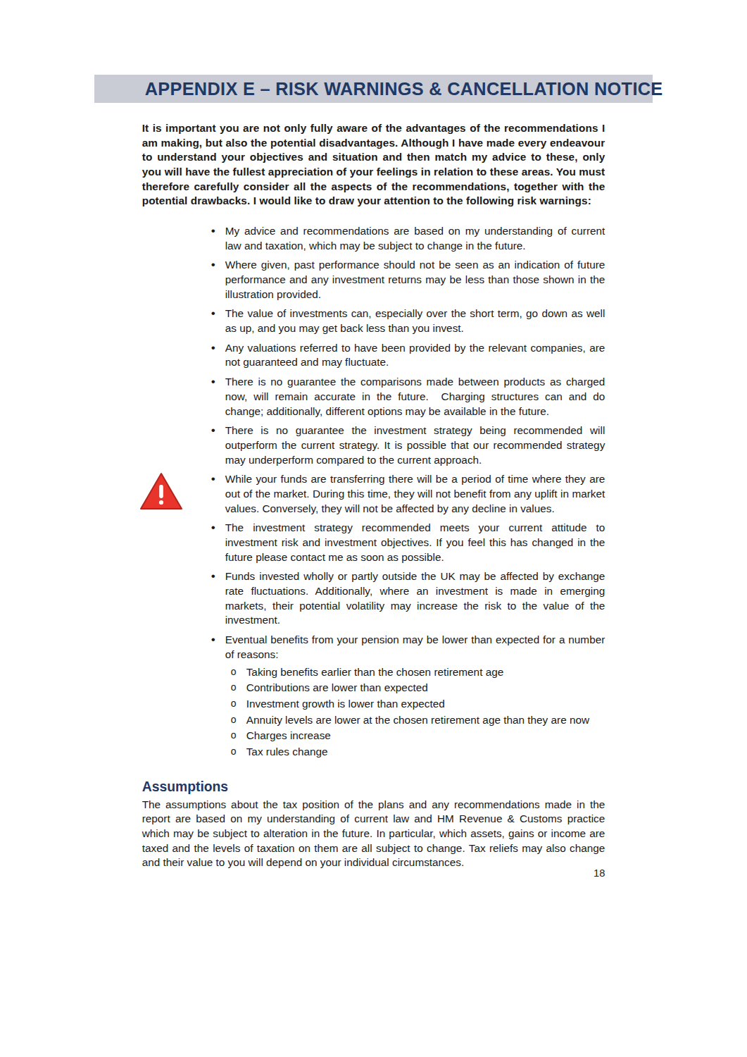APPENDIX E – RISK WARNINGS & CANCELLATION NOTICE
It is important you are not only fully aware of the advantages of the recommendations I am making, but also the potential disadvantages. Although I have made every endeavour to understand your objectives and situation and then match my advice to these, only you will have the fullest appreciation of your feelings in relation to these areas. You must therefore carefully consider all the aspects of the recommendations, together with the potential drawbacks. I would like to draw your attention to the following risk warnings:
My advice and recommendations are based on my understanding of current law and taxation, which may be subject to change in the future.
Where given, past performance should not be seen as an indication of future performance and any investment returns may be less than those shown in the illustration provided.
The value of investments can, especially over the short term, go down as well as up, and you may get back less than you invest.
Any valuations referred to have been provided by the relevant companies, are not guaranteed and may fluctuate.
There is no guarantee the comparisons made between products as charged now, will remain accurate in the future. Charging structures can and do change; additionally, different options may be available in the future.
There is no guarantee the investment strategy being recommended will outperform the current strategy. It is possible that our recommended strategy may underperform compared to the current approach.
While your funds are transferring there will be a period of time where they are out of the market. During this time, they will not benefit from any uplift in market values. Conversely, they will not be affected by any decline in values.
The investment strategy recommended meets your current attitude to investment risk and investment objectives. If you feel this has changed in the future please contact me as soon as possible.
Funds invested wholly or partly outside the UK may be affected by exchange rate fluctuations. Additionally, where an investment is made in emerging markets, their potential volatility may increase the risk to the value of the investment.
Eventual benefits from your pension may be lower than expected for a number of reasons:
Taking benefits earlier than the chosen retirement age
Contributions are lower than expected
Investment growth is lower than expected
Annuity levels are lower at the chosen retirement age than they are now
Charges increase
Tax rules change
Assumptions
The assumptions about the tax position of the plans and any recommendations made in the report are based on my understanding of current law and HM Revenue & Customs practice which may be subject to alteration in the future. In particular, which assets, gains or income are taxed and the levels of taxation on them are all subject to change. Tax reliefs may also change and their value to you will depend on your individual circumstances.
18